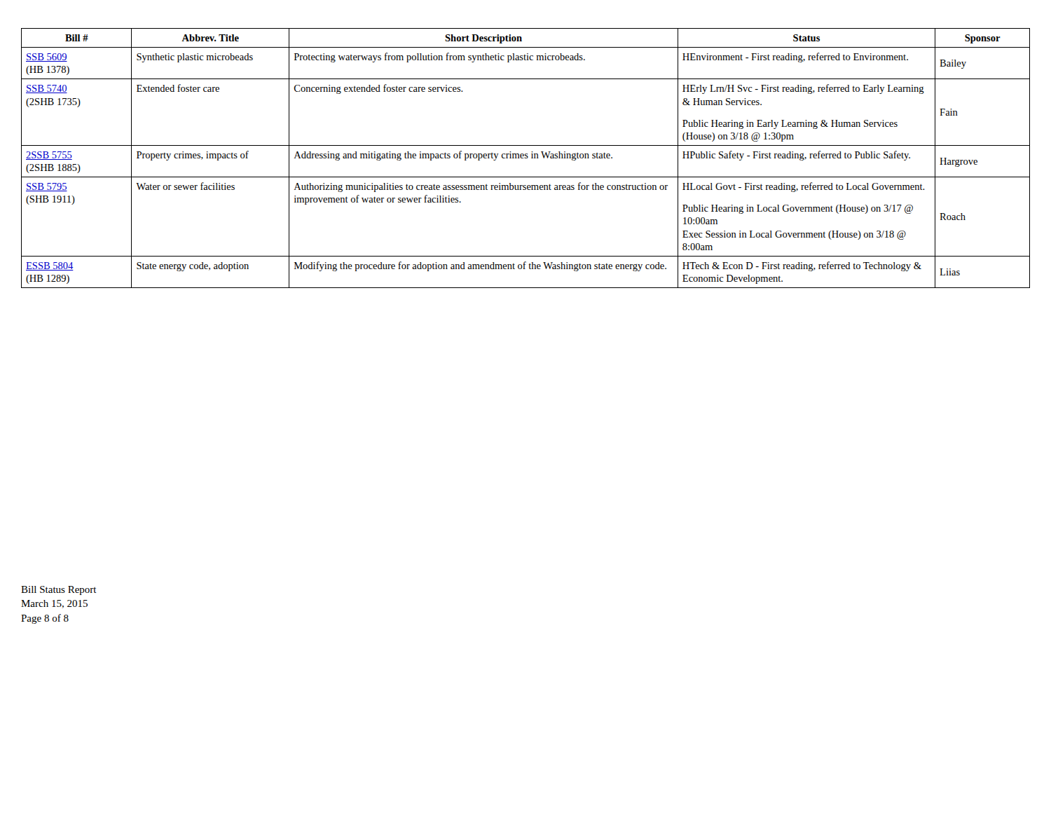| Bill # | Abbrev. Title | Short Description | Status | Sponsor |
| --- | --- | --- | --- | --- |
| SSB 5609 (HB 1378) | Synthetic plastic microbeads | Protecting waterways from pollution from synthetic plastic microbeads. | HEnvironment - First reading, referred to Environment. | Bailey |
| SSB 5740 (2SHB 1735) | Extended foster care | Concerning extended foster care services. | HErly Lrn/H Svc - First reading, referred to Early Learning & Human Services. Public Hearing in Early Learning & Human Services (House) on 3/18 @ 1:30pm | Fain |
| 2SSB 5755 (2SHB 1885) | Property crimes, impacts of | Addressing and mitigating the impacts of property crimes in Washington state. | HPublic Safety - First reading, referred to Public Safety. | Hargrove |
| SSB 5795 (SHB 1911) | Water or sewer facilities | Authorizing municipalities to create assessment reimbursement areas for the construction or improvement of water or sewer facilities. | HLocal Govt - First reading, referred to Local Government. Public Hearing in Local Government (House) on 3/17 @ 10:00am Exec Session in Local Government (House) on 3/18 @ 8:00am | Roach |
| ESSB 5804 (HB 1289) | State energy code, adoption | Modifying the procedure for adoption and amendment of the Washington state energy code. | HTech & Econ D - First reading, referred to Technology & Economic Development. | Liias |
Bill Status Report
March 15, 2015
Page 8 of 8